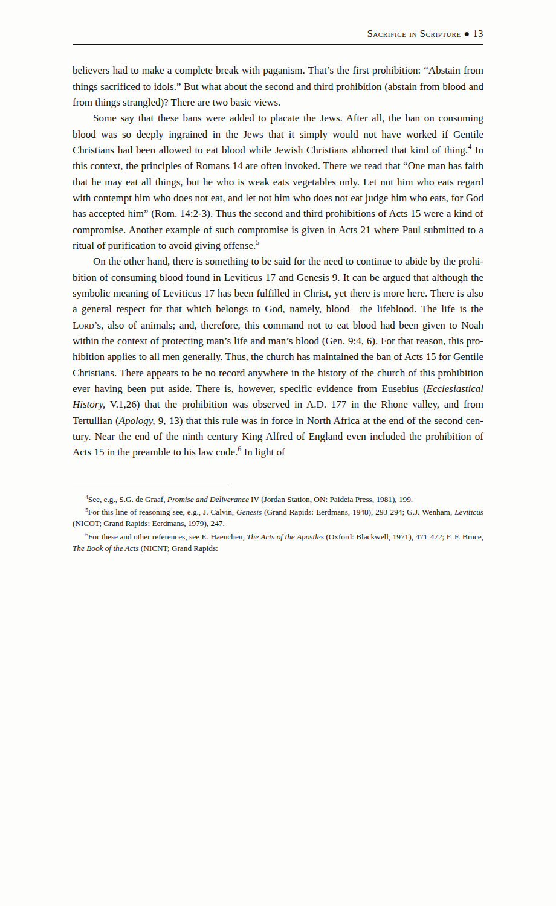Sacrifice in Scripture ● 13
believers had to make a complete break with paganism. That’s the first prohibition: “Abstain from things sacrificed to idols.” But what about the second and third prohibition (abstain from blood and from things strangled)? There are two basic views.
Some say that these bans were added to placate the Jews. After all, the ban on consuming blood was so deeply ingrained in the Jews that it simply would not have worked if Gentile Christians had been allowed to eat blood while Jewish Christians abhorred that kind of thing.4 In this context, the principles of Romans 14 are often invoked. There we read that “One man has faith that he may eat all things, but he who is weak eats vegetables only. Let not him who eats regard with contempt him who does not eat, and let not him who does not eat judge him who eats, for God has accepted him” (Rom. 14:2-3). Thus the second and third prohibitions of Acts 15 were a kind of compromise. Another example of such compromise is given in Acts 21 where Paul submitted to a ritual of purification to avoid giving offense.5
On the other hand, there is something to be said for the need to continue to abide by the prohibition of consuming blood found in Leviticus 17 and Genesis 9. It can be argued that although the symbolic meaning of Leviticus 17 has been fulfilled in Christ, yet there is more here. There is also a general respect for that which belongs to God, namely, blood—the lifeblood. The life is the Lord’s, also of animals; and, therefore, this command not to eat blood had been given to Noah within the context of protecting man’s life and man’s blood (Gen. 9:4, 6). For that reason, this prohibition applies to all men generally. Thus, the church has maintained the ban of Acts 15 for Gentile Christians. There appears to be no record anywhere in the history of the church of this prohibition ever having been put aside. There is, however, specific evidence from Eusebius (Ecclesiastical History, V.1,26) that the prohibition was observed in A.D. 177 in the Rhone valley, and from Tertullian (Apology, 9, 13) that this rule was in force in North Africa at the end of the second century. Near the end of the ninth century King Alfred of England even included the prohibition of Acts 15 in the preamble to his law code.6 In light of
4See, e.g., S.G. de Graaf, Promise and Deliverance IV (Jordan Station, ON: Paideia Press, 1981), 199.
5For this line of reasoning see, e.g., J. Calvin, Genesis (Grand Rapids: Eerdmans, 1948), 293-294; G.J. Wenham, Leviticus (NICOT; Grand Rapids: Eerdmans, 1979), 247.
6For these and other references, see E. Haenchen, The Acts of the Apostles (Oxford: Blackwell, 1971), 471-472; F. F. Bruce, The Book of the Acts (NICNT; Grand Rapids: